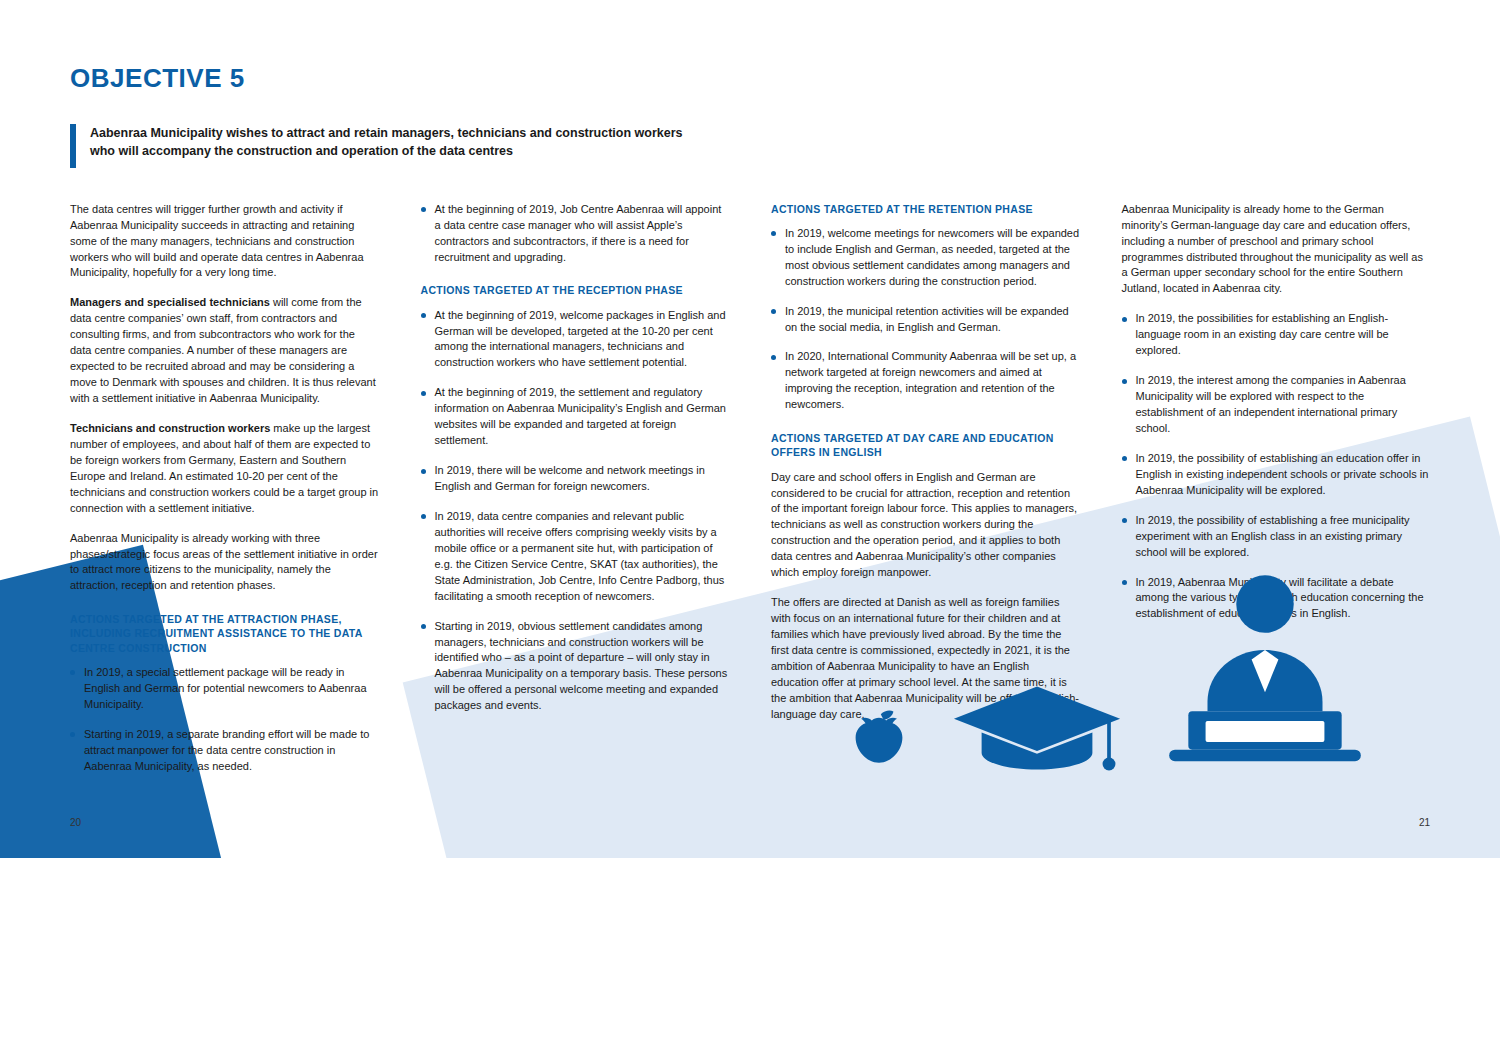OBJECTIVE 5
Aabenraa Municipality wishes to attract and retain managers, technicians and construction workers who will accompany the construction and operation of the data centres
The data centres will trigger further growth and activity if Aabenraa Municipality succeeds in attracting and retaining some of the many managers, technicians and construction workers who will build and operate data centres in Aabenraa Municipality, hopefully for a very long time.
Managers and specialised technicians will come from the data centre companies’ own staff, from contractors and consulting firms, and from subcontractors who work for the data centre companies. A number of these managers are expected to be recruited abroad and may be considering a move to Denmark with spouses and children. It is thus relevant with a settlement initiative in Aabenraa Municipality.
Technicians and construction workers make up the largest number of employees, and about half of them are expected to be foreign workers from Germany, Eastern and Southern Europe and Ireland. An estimated 10-20 per cent of the technicians and construction workers could be a target group in connection with a settlement initiative.
Aabenraa Municipality is already working with three phases/strategic focus areas of the settlement initiative in order to attract more citizens to the municipality, namely the attraction, reception and retention phases.
ACTIONS TARGETED AT THE ATTRACTION PHASE, INCLUDING RECRUITMENT ASSISTANCE TO THE DATA CENTRE CONSTRUCTION
In 2019, a special settlement package will be ready in English and German for potential newcomers to Aabenraa Municipality.
Starting in 2019, a separate branding effort will be made to attract manpower for the data centre construction in Aabenraa Municipality, as needed.
At the beginning of 2019, Job Centre Aabenraa will appoint a data centre case manager who will assist Apple’s contractors and subcontractors, if there is a need for recruitment and upgrading.
ACTIONS TARGETED AT THE RECEPTION PHASE
At the beginning of 2019, welcome packages in English and German will be developed, targeted at the 10-20 per cent among the international managers, technicians and construction workers who have settlement potential.
At the beginning of 2019, the settlement and regulatory information on Aabenraa Municipality’s English and German websites will be expanded and targeted at foreign settlement.
In 2019, there will be welcome and network meetings in English and German for foreign newcomers.
In 2019, data centre companies and relevant public authorities will receive offers comprising weekly visits by a mobile office or a permanent site hut, with participation of e.g. the Citizen Service Centre, SKAT (tax authorities), the State Administration, Job Centre, Info Centre Padborg, thus facilitating a smooth reception of newcomers.
Starting in 2019, obvious settlement candidates among managers, technicians and construction workers will be identified who – as a point of departure – will only stay in Aabenraa Municipality on a temporary basis. These persons will be offered a personal welcome meeting and expanded packages and events.
ACTIONS TARGETED AT THE RETENTION PHASE
In 2019, welcome meetings for newcomers will be expanded to include English and German, as needed, targeted at the most obvious settlement candidates among managers and construction workers during the construction period.
In 2019, the municipal retention activities will be expanded on the social media, in English and German.
In 2020, International Community Aabenraa will be set up, a network targeted at foreign newcomers and aimed at improving the reception, integration and retention of the newcomers.
ACTIONS TARGETED AT DAY CARE AND EDUCATION OFFERS IN ENGLISH
Day care and school offers in English and German are considered to be crucial for attraction, reception and retention of the important foreign labour force. This applies to managers, technicians as well as construction workers during the construction and the operation period, and it applies to both data centres and Aabenraa Municipality’s other companies which employ foreign manpower.
The offers are directed at Danish as well as foreign families with focus on an international future for their children and at families which have previously lived abroad. By the time the first data centre is commissioned, expectedly in 2021, it is the ambition of Aabenraa Municipality to have an English education offer at primary school level. At the same time, it is the ambition that Aabenraa Municipality will be offering English-language day care.
Aabenraa Municipality is already home to the German minority’s German-language day care and education offers, including a number of preschool and primary school programmes distributed throughout the municipality as well as a German upper secondary school for the entire Southern Jutland, located in Aabenraa city.
In 2019, the possibilities for establishing an English-language room in an existing day care centre will be explored.
In 2019, the interest among the companies in Aabenraa Municipality will be explored with respect to the establishment of an independent international primary school.
In 2019, the possibility of establishing an education offer in English in existing independent schools or private schools in Aabenraa Municipality will be explored.
In 2019, the possibility of establishing a free municipality experiment with an English class in an existing primary school will be explored.
In 2019, Aabenraa Municipality will facilitate a debate among the various types of youth education concerning the establishment of education offers in English.
20
21